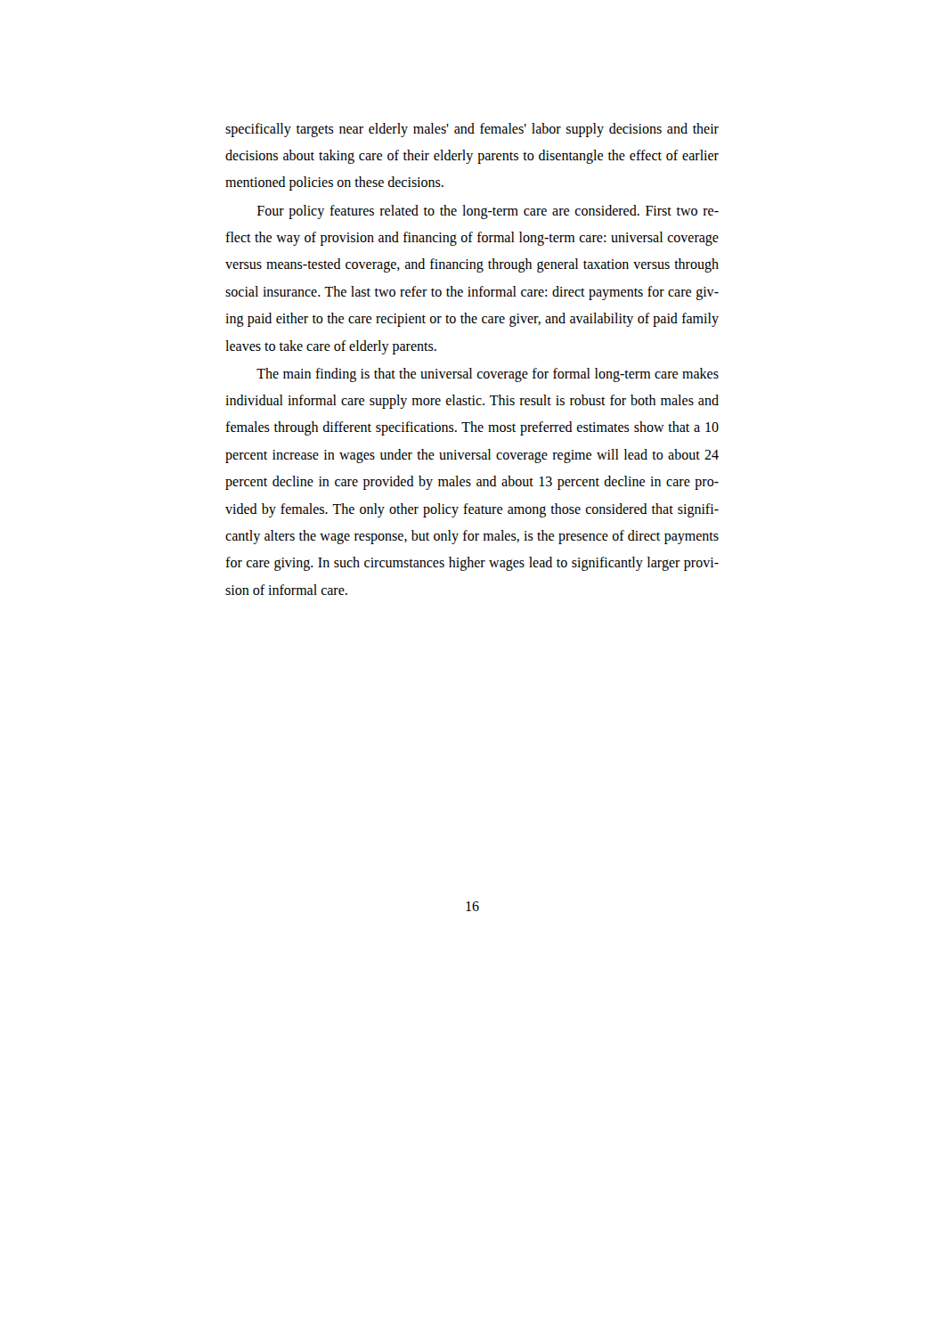specifically targets near elderly males' and females' labor supply decisions and their decisions about taking care of their elderly parents to disentangle the effect of earlier mentioned policies on these decisions.
Four policy features related to the long-term care are considered. First two reflect the way of provision and financing of formal long-term care: universal coverage versus means-tested coverage, and financing through general taxation versus through social insurance. The last two refer to the informal care: direct payments for care giving paid either to the care recipient or to the care giver, and availability of paid family leaves to take care of elderly parents.
The main finding is that the universal coverage for formal long-term care makes individual informal care supply more elastic. This result is robust for both males and females through different specifications. The most preferred estimates show that a 10 percent increase in wages under the universal coverage regime will lead to about 24 percent decline in care provided by males and about 13 percent decline in care provided by females. The only other policy feature among those considered that significantly alters the wage response, but only for males, is the presence of direct payments for care giving. In such circumstances higher wages lead to significantly larger provision of informal care.
16